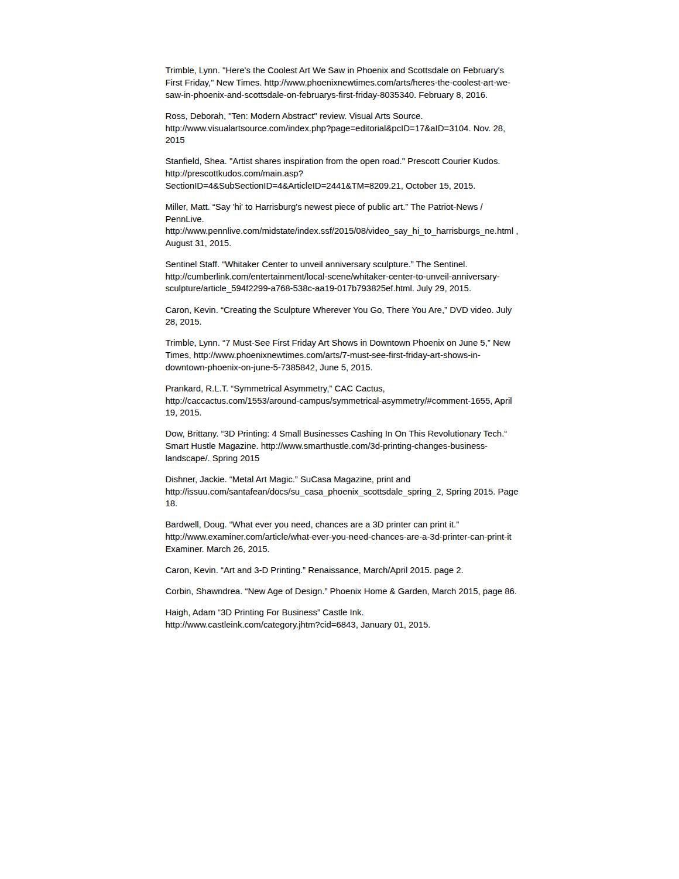Trimble, Lynn. "Here's the Coolest Art We Saw in Phoenix and Scottsdale on February's First Friday," New Times. http://www.phoenixnewtimes.com/arts/heres-the-coolest-art-we-saw-in-phoenix-and-scottsdale-on-februarys-first-friday-8035340. February 8, 2016.
Ross, Deborah, "Ten: Modern Abstract" review. Visual Arts Source. http://www.visualartsource.com/index.php?page=editorial&pcID=17&aID=3104. Nov. 28, 2015
Stanfield, Shea. "Artist shares inspiration from the open road." Prescott Courier Kudos. http://prescottkudos.com/main.asp?SectionID=4&SubSectionID=4&ArticleID=2441&TM=8209.21, October 15, 2015.
Miller, Matt. “Say 'hi' to Harrisburg's newest piece of public art.” The Patriot-News / PennLive. http://www.pennlive.com/midstate/index.ssf/2015/08/video_say_hi_to_harrisburgs_ne.html , August 31, 2015.
Sentinel Staff. “Whitaker Center to unveil anniversary sculpture.” The Sentinel. http://cumberlink.com/entertainment/local-scene/whitaker-center-to-unveil-anniversary-sculpture/article_594f2299-a768-538c-aa19-017b793825ef.html. July 29, 2015.
Caron, Kevin. “Creating the Sculpture Wherever You Go, There You Are,” DVD video. July 28, 2015.
Trimble, Lynn. “7 Must-See First Friday Art Shows in Downtown Phoenix on June 5,” New Times, http://www.phoenixnewtimes.com/arts/7-must-see-first-friday-art-shows-in-downtown-phoenix-on-june-5-7385842, June 5, 2015.
Prankard, R.L.T. “Symmetrical Asymmetry,” CAC Cactus, http://caccactus.com/1553/around-campus/symmetrical-asymmetry/#comment-1655, April 19, 2015.
Dow, Brittany. “3D Printing: 4 Small Businesses Cashing In On This Revolutionary Tech.“ Smart Hustle Magazine. http://www.smarthustle.com/3d-printing-changes-business-landscape/. Spring 2015
Dishner, Jackie. “Metal Art Magic.” SuCasa Magazine, print and http://issuu.com/santafean/docs/su_casa_phoenix_scottsdale_spring_2, Spring 2015. Page 18.
Bardwell, Doug. “What ever you need, chances are a 3D printer can print it.” http://www.examiner.com/article/what-ever-you-need-chances-are-a-3d-printer-can-print-it Examiner. March 26, 2015.
Caron, Kevin. “Art and 3-D Printing.” Renaissance, March/April 2015. page 2.
Corbin, Shawndrea. “New Age of Design.” Phoenix Home & Garden, March 2015, page 86.
Haigh, Adam “3D Printing For Business” Castle Ink. http://www.castleink.com/category.jhtm?cid=6843, January 01, 2015.